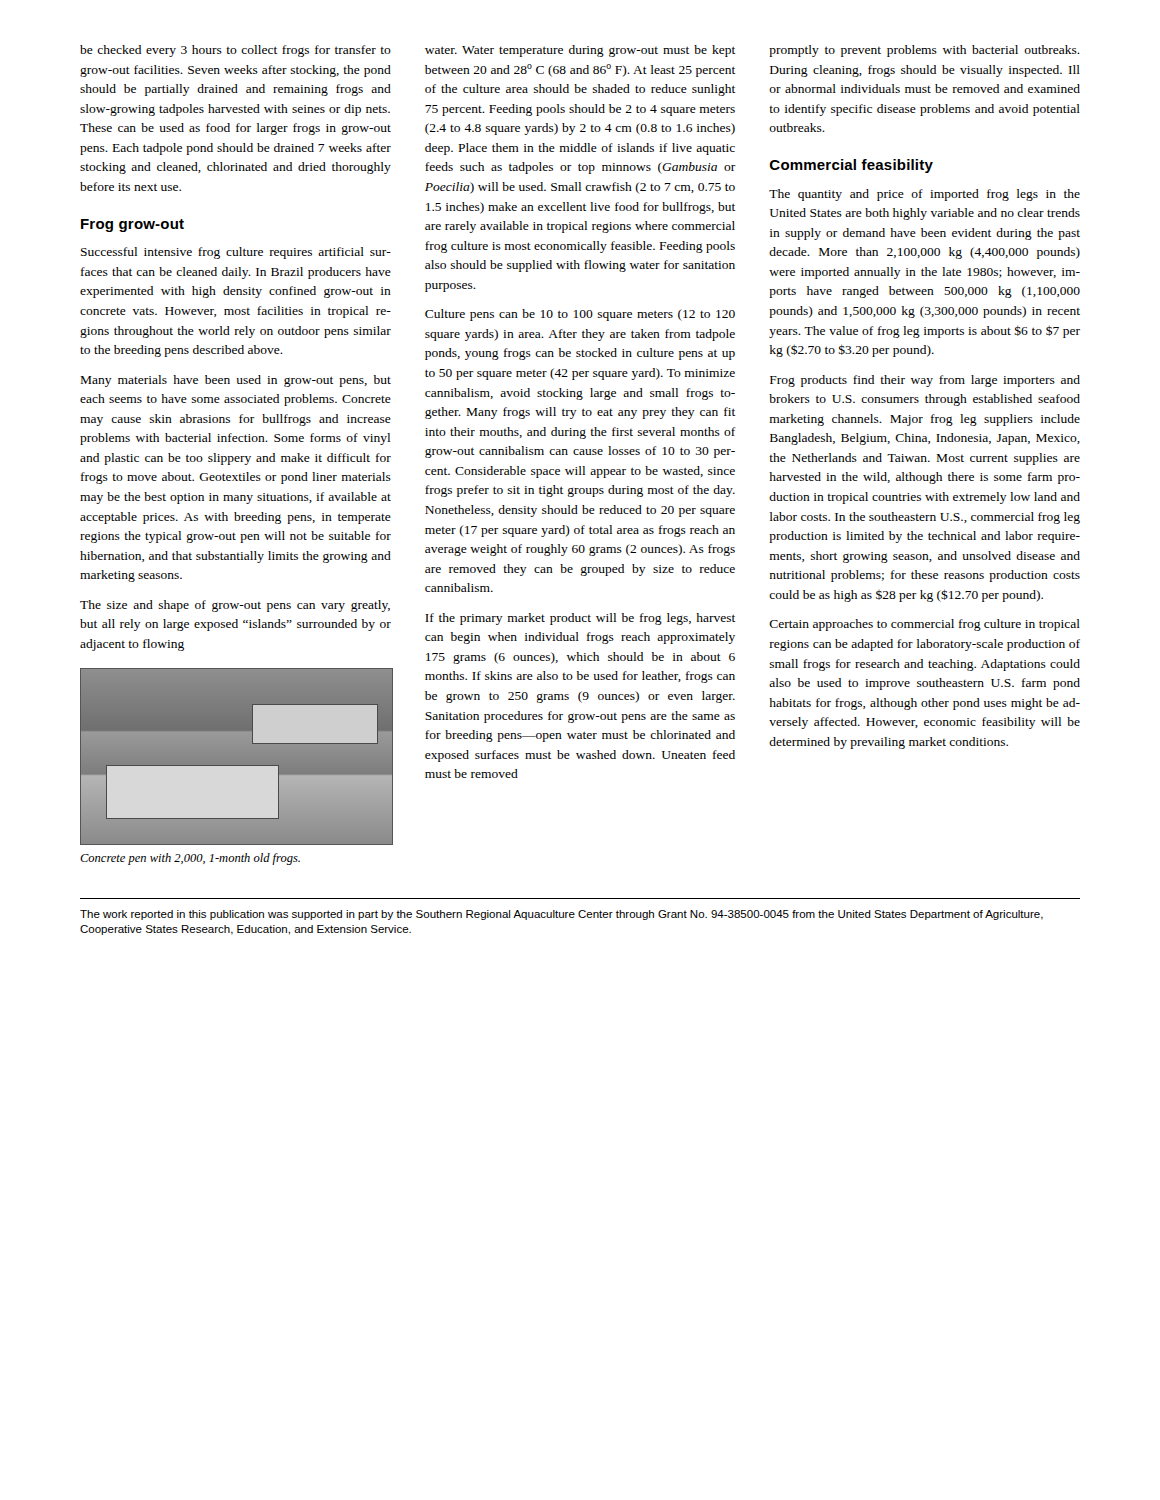be checked every 3 hours to collect frogs for transfer to grow-out facilities. Seven weeks after stocking, the pond should be partially drained and remaining frogs and slow-growing tadpoles harvested with seines or dip nets. These can be used as food for larger frogs in grow-out pens. Each tadpole pond should be drained 7 weeks after stocking and cleaned, chlorinated and dried thoroughly before its next use.
Frog grow-out
Successful intensive frog culture requires artificial surfaces that can be cleaned daily. In Brazil producers have experimented with high density confined grow-out in concrete vats. However, most facilities in tropical regions throughout the world rely on outdoor pens similar to the breeding pens described above.
Many materials have been used in grow-out pens, but each seems to have some associated problems. Concrete may cause skin abrasions for bullfrogs and increase problems with bacterial infection. Some forms of vinyl and plastic can be too slippery and make it difficult for frogs to move about. Geotextiles or pond liner materials may be the best option in many situations, if available at acceptable prices. As with breeding pens, in temperate regions the typical grow-out pen will not be suitable for hibernation, and that substantially limits the growing and marketing seasons.
The size and shape of grow-out pens can vary greatly, but all rely on large exposed “islands” surrounded by or adjacent to flowing
Concrete pen with 2,000, 1-month old frogs.
water. Water temperature during grow-out must be kept between 20 and 28o C (68 and 86o F). At least 25 percent of the culture area should be shaded to reduce sunlight 75 percent. Feeding pools should be 2 to 4 square meters (2.4 to 4.8 square yards) by 2 to 4 cm (0.8 to 1.6 inches) deep. Place them in the middle of islands if live aquatic feeds such as tadpoles or top minnows (Gambusia or Poecilia) will be used. Small crawfish (2 to 7 cm, 0.75 to 1.5 inches) make an excellent live food for bullfrogs, but are rarely available in tropical regions where commercial frog culture is most economically feasible. Feeding pools also should be supplied with flowing water for sanitation purposes.
Culture pens can be 10 to 100 square meters (12 to 120 square yards) in area. After they are taken from tadpole ponds, young frogs can be stocked in culture pens at up to 50 per square meter (42 per square yard). To minimize cannibalism, avoid stocking large and small frogs together. Many frogs will try to eat any prey they can fit into their mouths, and during the first several months of grow-out cannibalism can cause losses of 10 to 30 percent. Considerable space will appear to be wasted, since frogs prefer to sit in tight groups during most of the day. Nonetheless, density should be reduced to 20 per square meter (17 per square yard) of total area as frogs reach an average weight of roughly 60 grams (2 ounces). As frogs are removed they can be grouped by size to reduce cannibalism.
If the primary market product will be frog legs, harvest can begin when individual frogs reach approximately 175 grams (6 ounces), which should be in about 6 months. If skins are also to be used for leather, frogs can be grown to 250 grams (9 ounces) or even larger. Sanitation procedures for grow-out pens are the same as for breeding pens—open water must be chlorinated and exposed surfaces must be washed down. Uneaten feed must be removed
promptly to prevent problems with bacterial outbreaks. During cleaning, frogs should be visually inspected. Ill or abnormal individuals must be removed and examined to identify specific disease problems and avoid potential outbreaks.
Commercial feasibility
The quantity and price of imported frog legs in the United States are both highly variable and no clear trends in supply or demand have been evident during the past decade. More than 2,100,000 kg (4,400,000 pounds) were imported annually in the late 1980s; however, imports have ranged between 500,000 kg (1,100,000 pounds) and 1,500,000 kg (3,300,000 pounds) in recent years. The value of frog leg imports is about $6 to $7 per kg ($2.70 to $3.20 per pound).
Frog products find their way from large importers and brokers to U.S. consumers through established seafood marketing channels. Major frog leg suppliers include Bangladesh, Belgium, China, Indonesia, Japan, Mexico, the Netherlands and Taiwan. Most current supplies are harvested in the wild, although there is some farm production in tropical countries with extremely low land and labor costs. In the southeastern U.S., commercial frog leg production is limited by the technical and labor requirements, short growing season, and unsolved disease and nutritional problems; for these reasons production costs could be as high as $28 per kg ($12.70 per pound).
Certain approaches to commercial frog culture in tropical regions can be adapted for laboratory-scale production of small frogs for research and teaching. Adaptations could also be used to improve southeastern U.S. farm pond habitats for frogs, although other pond uses might be adversely affected. However, economic feasibility will be determined by prevailing market conditions.
The work reported in this publication was supported in part by the Southern Regional Aquaculture Center through Grant No. 94-38500-0045 from the United States Department of Agriculture, Cooperative States Research, Education, and Extension Service.